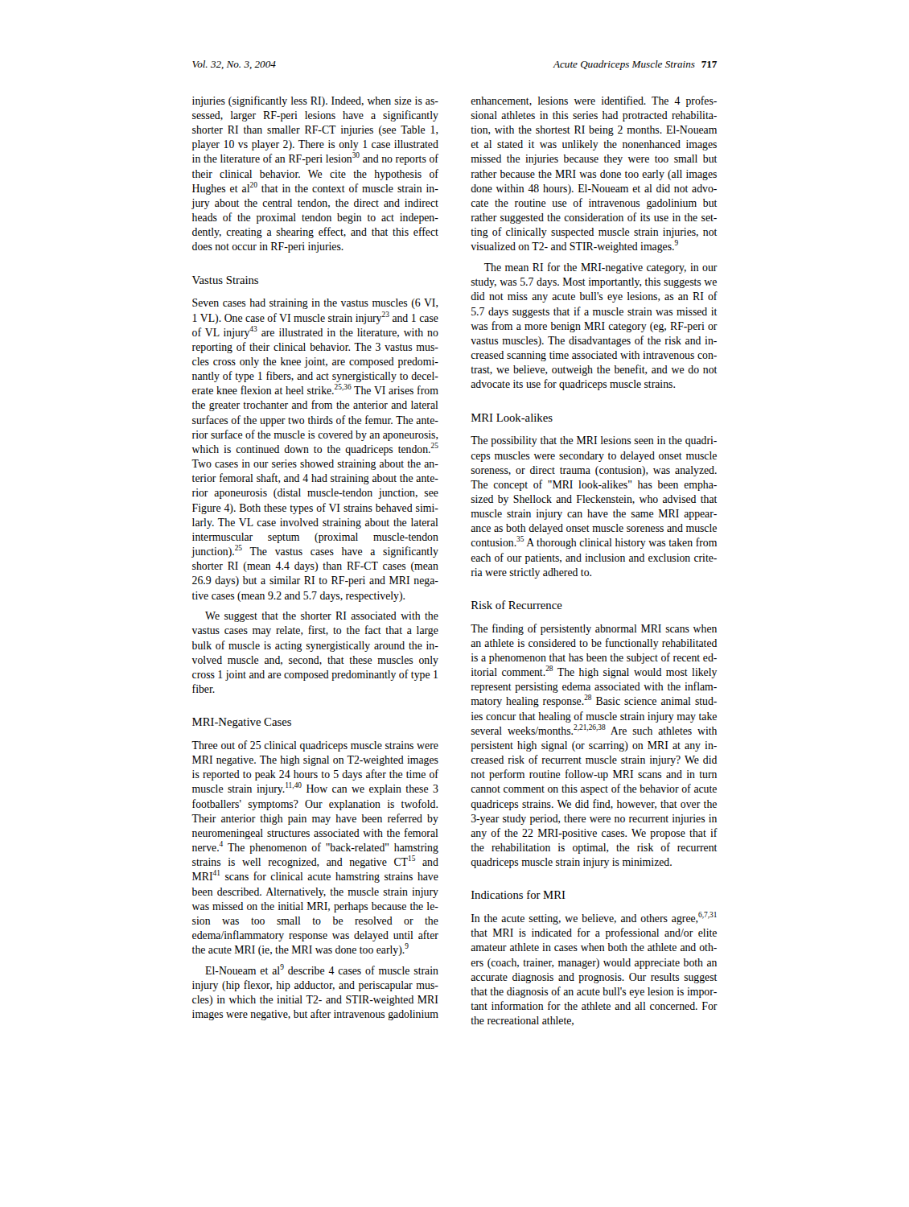Vol. 32, No. 3, 2004 Acute Quadriceps Muscle Strains 717
injuries (significantly less RI). Indeed, when size is assessed, larger RF-peri lesions have a significantly shorter RI than smaller RF-CT injuries (see Table 1, player 10 vs player 2). There is only 1 case illustrated in the literature of an RF-peri lesion30 and no reports of their clinical behavior. We cite the hypothesis of Hughes et al20 that in the context of muscle strain injury about the central tendon, the direct and indirect heads of the proximal tendon begin to act independently, creating a shearing effect, and that this effect does not occur in RF-peri injuries.
Vastus Strains
Seven cases had straining in the vastus muscles (6 VI, 1 VL). One case of VI muscle strain injury23 and 1 case of VL injury43 are illustrated in the literature, with no reporting of their clinical behavior. The 3 vastus muscles cross only the knee joint, are composed predominantly of type 1 fibers, and act synergistically to decelerate knee flexion at heel strike.25,36 The VI arises from the greater trochanter and from the anterior and lateral surfaces of the upper two thirds of the femur. The anterior surface of the muscle is covered by an aponeurosis, which is continued down to the quadriceps tendon.25 Two cases in our series showed straining about the anterior femoral shaft, and 4 had straining about the anterior aponeurosis (distal muscle-tendon junction, see Figure 4). Both these types of VI strains behaved similarly. The VL case involved straining about the lateral intermuscular septum (proximal muscle-tendon junction).25 The vastus cases have a significantly shorter RI (mean 4.4 days) than RF-CT cases (mean 26.9 days) but a similar RI to RF-peri and MRI negative cases (mean 9.2 and 5.7 days, respectively).
We suggest that the shorter RI associated with the vastus cases may relate, first, to the fact that a large bulk of muscle is acting synergistically around the involved muscle and, second, that these muscles only cross 1 joint and are composed predominantly of type 1 fiber.
MRI-Negative Cases
Three out of 25 clinical quadriceps muscle strains were MRI negative. The high signal on T2-weighted images is reported to peak 24 hours to 5 days after the time of muscle strain injury.11,40 How can we explain these 3 footballers' symptoms? Our explanation is twofold. Their anterior thigh pain may have been referred by neuromeningeal structures associated with the femoral nerve.4 The phenomenon of "back-related" hamstring strains is well recognized, and negative CT15 and MRI41 scans for clinical acute hamstring strains have been described. Alternatively, the muscle strain injury was missed on the initial MRI, perhaps because the lesion was too small to be resolved or the edema/inflammatory response was delayed until after the acute MRI (ie, the MRI was done too early).9
El-Noueam et al9 describe 4 cases of muscle strain injury (hip flexor, hip adductor, and periscapular muscles) in which the initial T2- and STIR-weighted MRI images were negative, but after intravenous gadolinium enhancement, lesions were identified. The 4 professional athletes in this series had protracted rehabilitation, with the shortest RI being 2 months. El-Noueam et al stated it was unlikely the nonenhanced images missed the injuries because they were too small but rather because the MRI was done too early (all images done within 48 hours). El-Noueam et al did not advocate the routine use of intravenous gadolinium but rather suggested the consideration of its use in the setting of clinically suspected muscle strain injuries, not visualized on T2- and STIR-weighted images.9
The mean RI for the MRI-negative category, in our study, was 5.7 days. Most importantly, this suggests we did not miss any acute bull's eye lesions, as an RI of 5.7 days suggests that if a muscle strain was missed it was from a more benign MRI category (eg, RF-peri or vastus muscles). The disadvantages of the risk and increased scanning time associated with intravenous contrast, we believe, outweigh the benefit, and we do not advocate its use for quadriceps muscle strains.
MRI Look-alikes
The possibility that the MRI lesions seen in the quadriceps muscles were secondary to delayed onset muscle soreness, or direct trauma (contusion), was analyzed. The concept of "MRI look-alikes" has been emphasized by Shellock and Fleckenstein, who advised that muscle strain injury can have the same MRI appearance as both delayed onset muscle soreness and muscle contusion.35 A thorough clinical history was taken from each of our patients, and inclusion and exclusion criteria were strictly adhered to.
Risk of Recurrence
The finding of persistently abnormal MRI scans when an athlete is considered to be functionally rehabilitated is a phenomenon that has been the subject of recent editorial comment.28 The high signal would most likely represent persisting edema associated with the inflammatory healing response.28 Basic science animal studies concur that healing of muscle strain injury may take several weeks/months.2,21,26,38 Are such athletes with persistent high signal (or scarring) on MRI at any increased risk of recurrent muscle strain injury? We did not perform routine follow-up MRI scans and in turn cannot comment on this aspect of the behavior of acute quadriceps strains. We did find, however, that over the 3-year study period, there were no recurrent injuries in any of the 22 MRI-positive cases. We propose that if the rehabilitation is optimal, the risk of recurrent quadriceps muscle strain injury is minimized.
Indications for MRI
In the acute setting, we believe, and others agree,6,7,31 that MRI is indicated for a professional and/or elite amateur athlete in cases when both the athlete and others (coach, trainer, manager) would appreciate both an accurate diagnosis and prognosis. Our results suggest that the diagnosis of an acute bull's eye lesion is important information for the athlete and all concerned. For the recreational athlete,